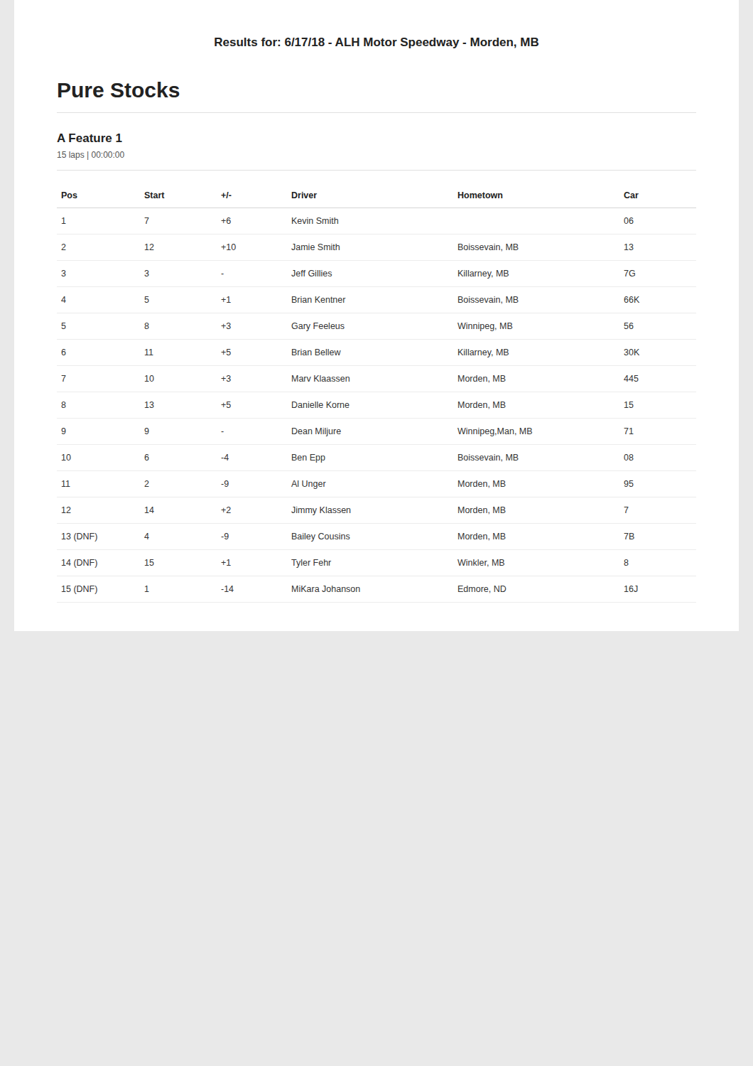Results for: 6/17/18 - ALH Motor Speedway - Morden, MB
Pure Stocks
A Feature 1
15 laps | 00:00:00
| Pos | Start | +/- | Driver | Hometown | Car |
| --- | --- | --- | --- | --- | --- |
| 1 | 7 | +6 | Kevin Smith | | 06 |
| 2 | 12 | +10 | Jamie Smith | Boissevain, MB | 13 |
| 3 | 3 | - | Jeff Gillies | Killarney, MB | 7G |
| 4 | 5 | +1 | Brian Kentner | Boissevain, MB | 66K |
| 5 | 8 | +3 | Gary Feeleus | Winnipeg, MB | 56 |
| 6 | 11 | +5 | Brian Bellew | Killarney, MB | 30K |
| 7 | 10 | +3 | Marv Klaassen | Morden, MB | 445 |
| 8 | 13 | +5 | Danielle Korne | Morden, MB | 15 |
| 9 | 9 | - | Dean Miljure | Winnipeg,Man, MB | 71 |
| 10 | 6 | -4 | Ben Epp | Boissevain, MB | 08 |
| 11 | 2 | -9 | Al Unger | Morden, MB | 95 |
| 12 | 14 | +2 | Jimmy Klassen | Morden, MB | 7 |
| 13 (DNF) | 4 | -9 | Bailey Cousins | Morden, MB | 7B |
| 14 (DNF) | 15 | +1 | Tyler Fehr | Winkler, MB | 8 |
| 15 (DNF) | 1 | -14 | MiKara Johanson | Edmore, ND | 16J |